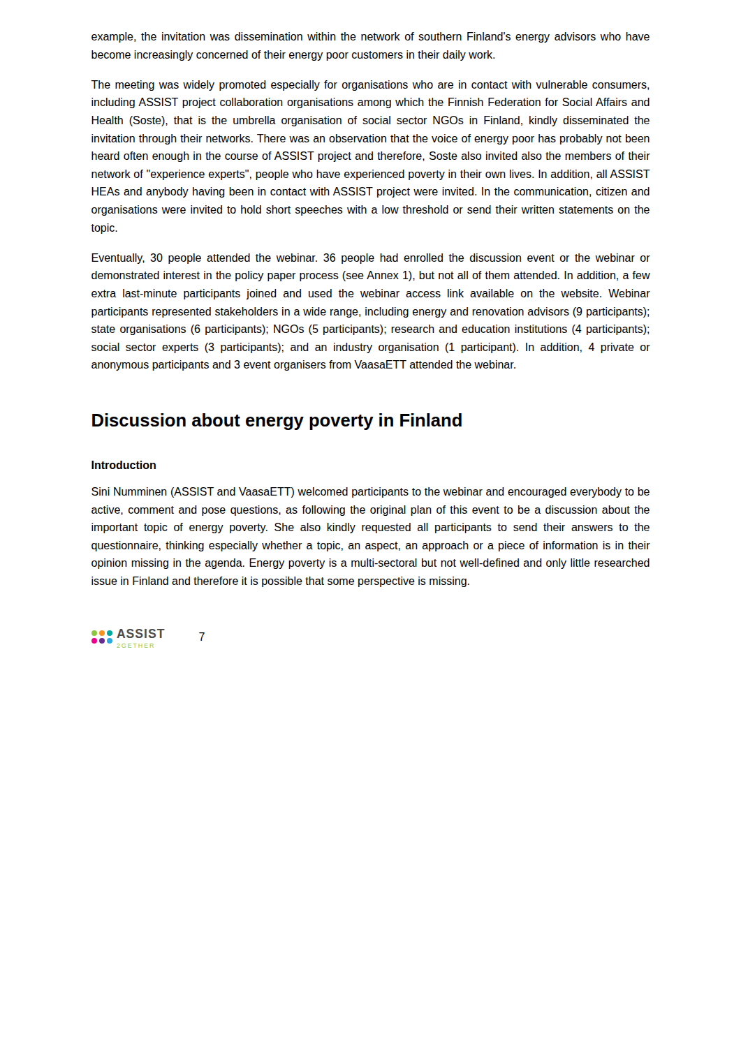example, the invitation was dissemination within the network of southern Finland's energy advisors who have become increasingly concerned of their energy poor customers in their daily work.
The meeting was widely promoted especially for organisations who are in contact with vulnerable consumers, including ASSIST project collaboration organisations among which the Finnish Federation for Social Affairs and Health (Soste), that is the umbrella organisation of social sector NGOs in Finland, kindly disseminated the invitation through their networks. There was an observation that the voice of energy poor has probably not been heard often enough in the course of ASSIST project and therefore, Soste also invited also the members of their network of "experience experts", people who have experienced poverty in their own lives. In addition, all ASSIST HEAs and anybody having been in contact with ASSIST project were invited. In the communication, citizen and organisations were invited to hold short speeches with a low threshold or send their written statements on the topic.
Eventually, 30 people attended the webinar. 36 people had enrolled the discussion event or the webinar or demonstrated interest in the policy paper process (see Annex 1), but not all of them attended. In addition, a few extra last-minute participants joined and used the webinar access link available on the website. Webinar participants represented stakeholders in a wide range, including energy and renovation advisors (9 participants); state organisations (6 participants); NGOs (5 participants); research and education institutions (4 participants); social sector experts (3 participants); and an industry organisation (1 participant). In addition, 4 private or anonymous participants and 3 event organisers from VaasaETT attended the webinar.
Discussion about energy poverty in Finland
Introduction
Sini Numminen (ASSIST and VaasaETT) welcomed participants to the webinar and encouraged everybody to be active, comment and pose questions, as following the original plan of this event to be a discussion about the important topic of energy poverty. She also kindly requested all participants to send their answers to the questionnaire, thinking especially whether a topic, an aspect, an approach or a piece of information is in their opinion missing in the agenda. Energy poverty is a multi-sectoral but not well-defined and only little researched issue in Finland and therefore it is possible that some perspective is missing.
ASSIST 2GETHER
7